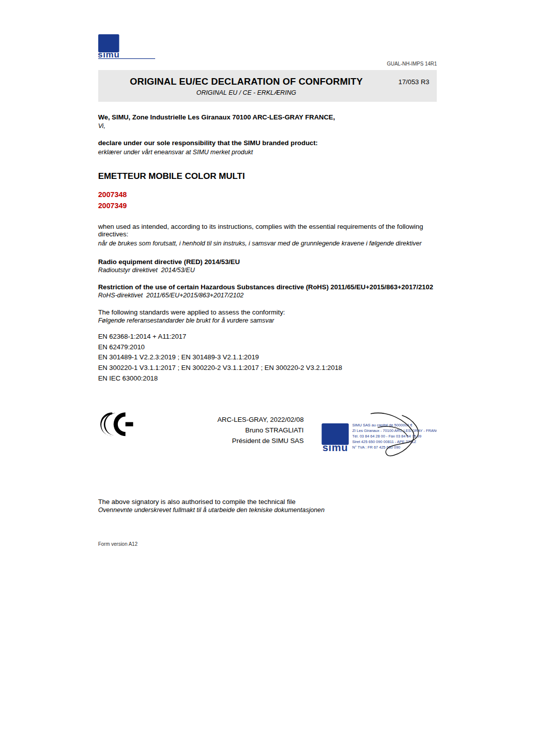simu
GUAL-NH-IMPS 14R1
ORIGINAL EU/EC DECLARATION OF CONFORMITY
ORIGINAL EU / CE - ERKLÆRING
17/053 R3
We, SIMU, Zone Industrielle Les Giranaux 70100 ARC-LES-GRAY FRANCE,
Vi,
declare under our sole responsibility that the SIMU branded product:
erklærer under vårt eneansvar at SIMU merket produkt
EMETTEUR MOBILE COLOR MULTI
2007348
2007349
when used as intended, according to its instructions, complies with the essential requirements of the following directives:
når de brukes som forutsatt, i henhold til sin instruks, i samsvar med de grunnlegende kravene i følgende direktiver
Radio equipment directive (RED) 2014/53/EU
Radioutstyr direktivet 2014/53/EU
Restriction of the use of certain Hazardous Substances directive (RoHS) 2011/65/EU+2015/863+2017/2102
RoHS-direktivet 2011/65/EU+2015/863+2017/2102
The following standards were applied to assess the conformity:
Følgende referansestandarder ble brukt for å vurdere samsvar
EN 62368‑1:2014 + A11:2017
EN 62479:2010
EN 301489‑1 V2.2.3:2019 ; EN 301489‑3 V2.1.1:2019
EN 300220‑1 V3.1.1:2017 ; EN 300220‑2 V3.1.1:2017 ; EN 300220‑2 V3.2.1:2018
EN IEC 63000:2018
ARC-LES-GRAY, 2022/02/08
Bruno STRAGLIATI
Président de SIMU SAS
simu SIMU SAS au capital de 5000000 € ZI Les Giranaux - 70100 ARC-LES-GRAY - FRANCE Tél. 03 84 64 28 00 - Fax 03 84 64 75 99 Siret 425 650 090 00811 - APE 2711Z N° TVA : FR 67 425 650 090
The above signatory is also authorised to compile the technical file
Ovennevnte underskrevet fullmakt til å utarbeide den tekniske dokumentasjonen
Form version A12